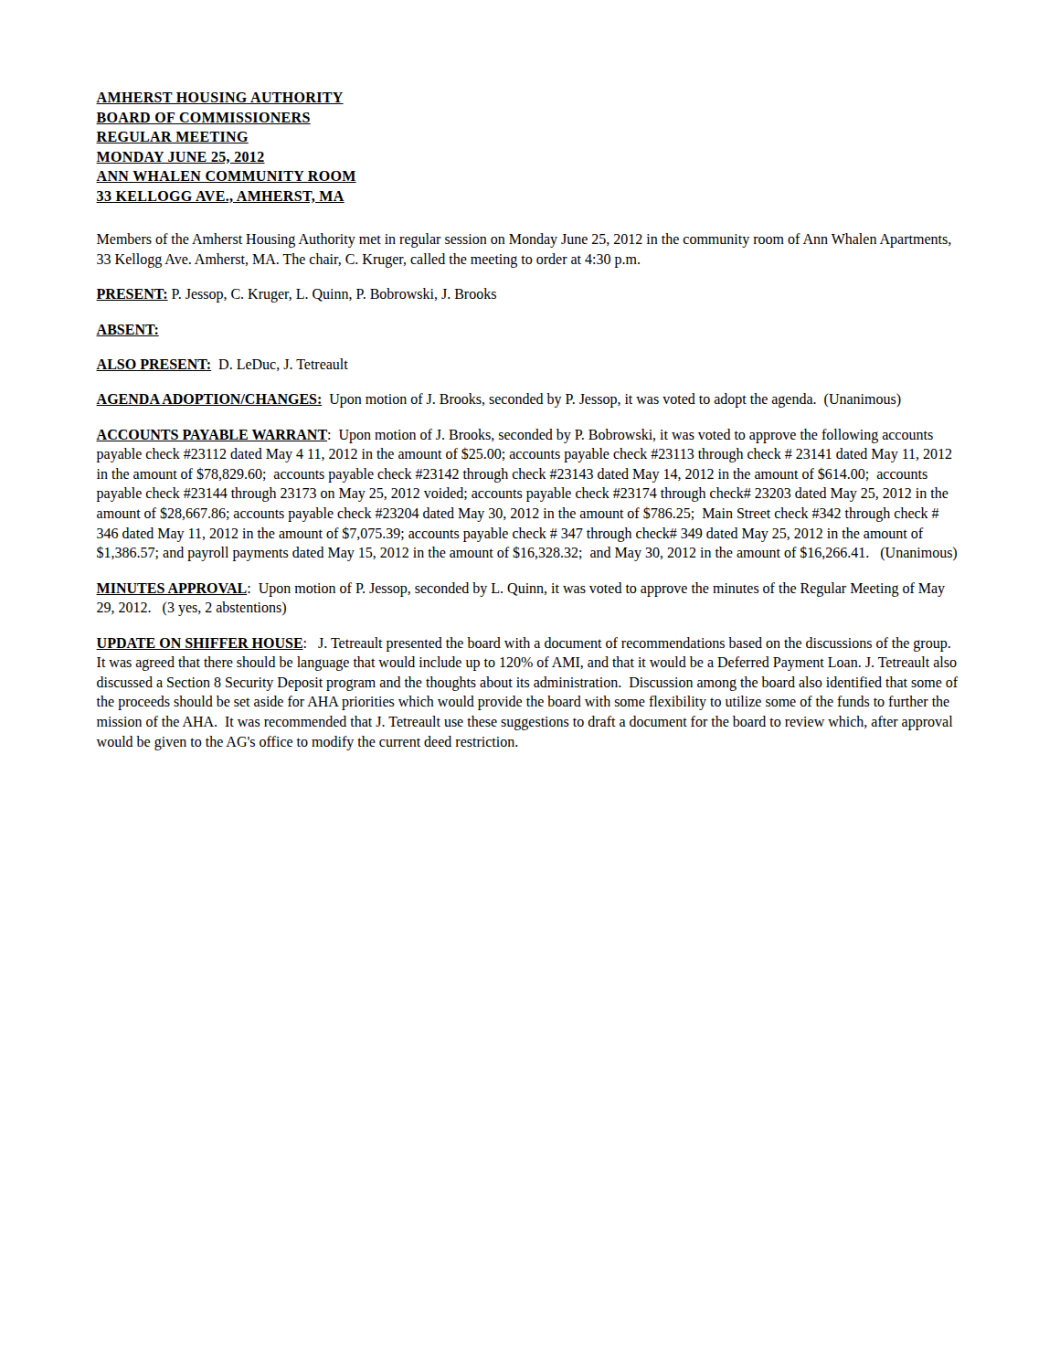AMHERST HOUSING AUTHORITY
BOARD OF COMMISSIONERS
REGULAR MEETING
MONDAY JUNE 25, 2012
ANN WHALEN COMMUNITY ROOM
33 KELLOGG AVE., AMHERST, MA
Members of the Amherst Housing Authority met in regular session on Monday June 25, 2012 in the community room of Ann Whalen Apartments, 33 Kellogg Ave. Amherst, MA. The chair, C. Kruger, called the meeting to order at 4:30 p.m.
PRESENT: P. Jessop, C. Kruger, L. Quinn, P. Bobrowski, J. Brooks
ABSENT:
ALSO PRESENT: D. LeDuc, J. Tetreault
AGENDA ADOPTION/CHANGES: Upon motion of J. Brooks, seconded by P. Jessop, it was voted to adopt the agenda. (Unanimous)
ACCOUNTS PAYABLE WARRANT: Upon motion of J. Brooks, seconded by P. Bobrowski, it was voted to approve the following accounts payable check #23112 dated May 4 11, 2012 in the amount of $25.00; accounts payable check #23113 through check # 23141 dated May 11, 2012 in the amount of $78,829.60; accounts payable check #23142 through check #23143 dated May 14, 2012 in the amount of $614.00; accounts payable check #23144 through 23173 on May 25, 2012 voided; accounts payable check #23174 through check# 23203 dated May 25, 2012 in the amount of $28,667.86; accounts payable check #23204 dated May 30, 2012 in the amount of $786.25; Main Street check #342 through check # 346 dated May 11, 2012 in the amount of $7,075.39; accounts payable check # 347 through check# 349 dated May 25, 2012 in the amount of $1,386.57; and payroll payments dated May 15, 2012 in the amount of $16,328.32; and May 30, 2012 in the amount of $16,266.41. (Unanimous)
MINUTES APPROVAL: Upon motion of P. Jessop, seconded by L. Quinn, it was voted to approve the minutes of the Regular Meeting of May 29, 2012. (3 yes, 2 abstentions)
UPDATE ON SHIFFER HOUSE: J. Tetreault presented the board with a document of recommendations based on the discussions of the group. It was agreed that there should be language that would include up to 120% of AMI, and that it would be a Deferred Payment Loan. J. Tetreault also discussed a Section 8 Security Deposit program and the thoughts about its administration. Discussion among the board also identified that some of the proceeds should be set aside for AHA priorities which would provide the board with some flexibility to utilize some of the funds to further the mission of the AHA. It was recommended that J. Tetreault use these suggestions to draft a document for the board to review which, after approval would be given to the AG's office to modify the current deed restriction.